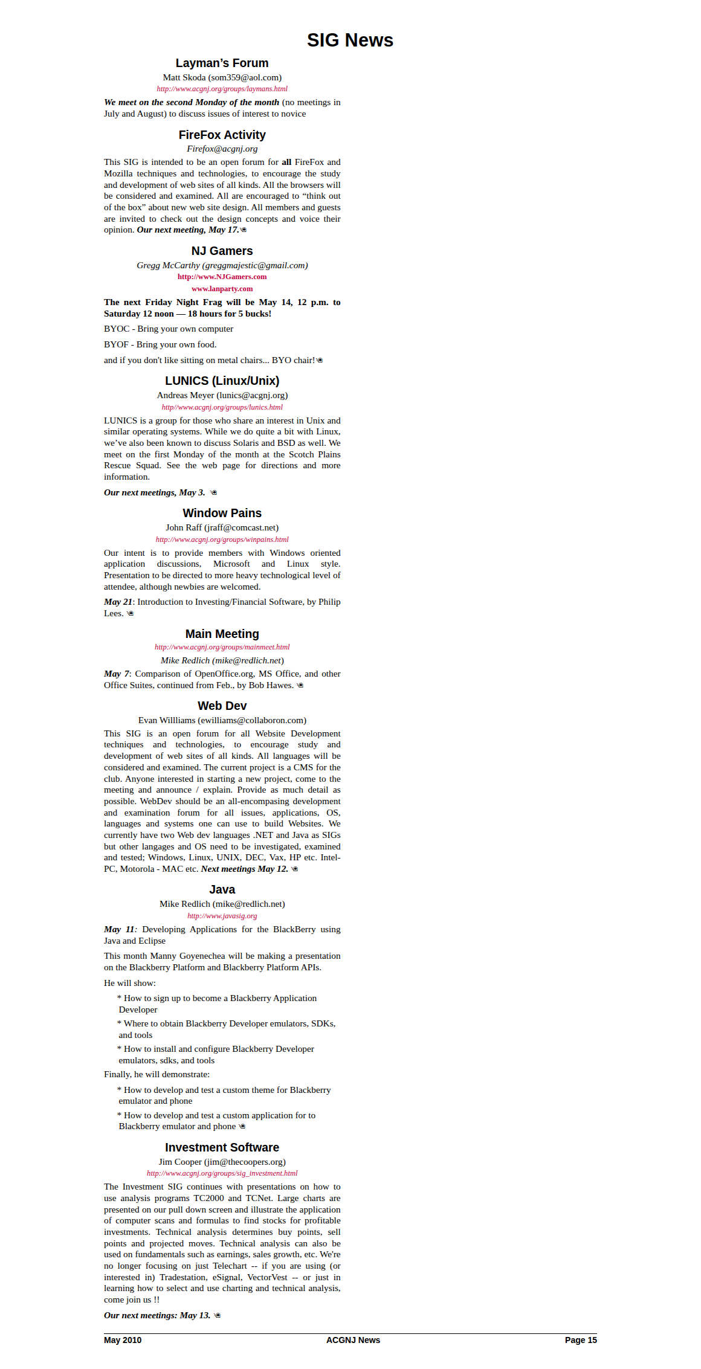SIG News
Layman’s Forum
Matt Skoda (som359@aol.com)
http://www.acgnj.org/groups/laymans.html
We meet on the second Monday of the month (no meetings in July and August) to discuss issues of interest to novice
FireFox Activity
Firefox@acgnj.org
This SIG is intended to be an open forum for all FireFox and Mozilla techniques and technologies, to encourage the study and development of web sites of all kinds. All the browsers will be considered and examined. All are encouraged to “think out of the box” about new web site design. All members and guests are invited to check out the design concepts and voice their opinion. Our next meeting, May 17.🖲
NJ Gamers
Gregg McCarthy (greggmajestic@gmail.com)
http://www.NJGamers.com
www.lanparty.com
The next Friday Night Frag will be May 14, 12 p.m. to Saturday 12 noon — 18 hours for 5 bucks!
BYOC - Bring your own computer
BYOF - Bring your own food.
and if you don't like sitting on metal chairs... BYO chair!🖲
LUNICS (Linux/Unix)
Andreas Meyer (lunics@acgnj.org)
http//www.acgnj.org/groups/lunics.html
LUNICS is a group for those who share an interest in Unix and similar operating systems. While we do quite a bit with Linux, we’ve also been known to discuss Solaris and BSD as well. We meet on the first Monday of the month at the Scotch Plains Rescue Squad. See the web page for directions and more information.
Our next meetings, May 3. 🖲
Window Pains
John Raff (jraff@comcast.net)
http://www.acgnj.org/groups/winpains.html
Our intent is to provide members with Windows oriented application discussions, Microsoft and Linux style. Presentation to be directed to more heavy technological level of attendee, although newbies are welcomed.
May 21: Introduction to Investing/Financial Software, by Philip Lees. 🖲
Main Meeting
http://www.acgnj.org/groups/mainmeet.html
Mike Redlich (mike@redlich.net)
May 7: Comparison of OpenOffice.org, MS Office, and other Office Suites, continued from Feb., by Bob Hawes. 🖲
Web Dev
Evan Willliams (ewilliams@collaboron.com)
This SIG is an open forum for all Website Development techniques and technologies, to encourage study and development of web sites of all kinds. All languages will be considered and examined. The current project is a CMS for the club. Anyone interested in starting a new project, come to the meeting and announce / explain. Provide as much detail as possible. WebDev should be an all-encompasing development and examination forum for all issues, applications, OS, languages and systems one can use to build Websites. We currently have two Web dev languages .NET and Java as SIGs but other langages and OS need to be investigated, examined and tested; Windows, Linux, UNIX, DEC, Vax, HP etc. Intel-PC, Motorola - MAC etc. Next meetings May 12. 🖲
Java
Mike Redlich (mike@redlich.net)
http://www.javasig.org
May 11: Developing Applications for the BlackBerry using Java and Eclipse
This month Manny Goyenechea will be making a presentation on the Blackberry Platform and Blackberry Platform APIs.
He will show:
* How to sign up to become a Blackberry Application Developer
* Where to obtain Blackberry Developer emulators, SDKs, and tools
* How to install and configure Blackberry Developer emulators, sdks, and tools
Finally, he will demonstrate:
* How to develop and test a custom theme for Blackberry emulator and phone
* How to develop and test a custom application for to Blackberry emulator and phone 🖲
Investment Software
Jim Cooper (jim@thecoopers.org)
http://www.acgnj.org/groups/sig_investment.html
The Investment SIG continues with presentations on how to use analysis programs TC2000 and TCNet. Large charts are presented on our pull down screen and illustrate the application of computer scans and formulas to find stocks for profitable investments. Technical analysis determines buy points, sell points and projected moves. Technical analysis can also be used on fundamentals such as earnings, sales growth, etc. We're no longer focusing on just Telechart -- if you are using (or interested in) Tradestation, eSignal, VectorVest -- or just in learning how to select and use charting and technical analysis, come join us !!
Our next meetings: May 13. 🖲
May 2010
ACGNJ News
Page 15